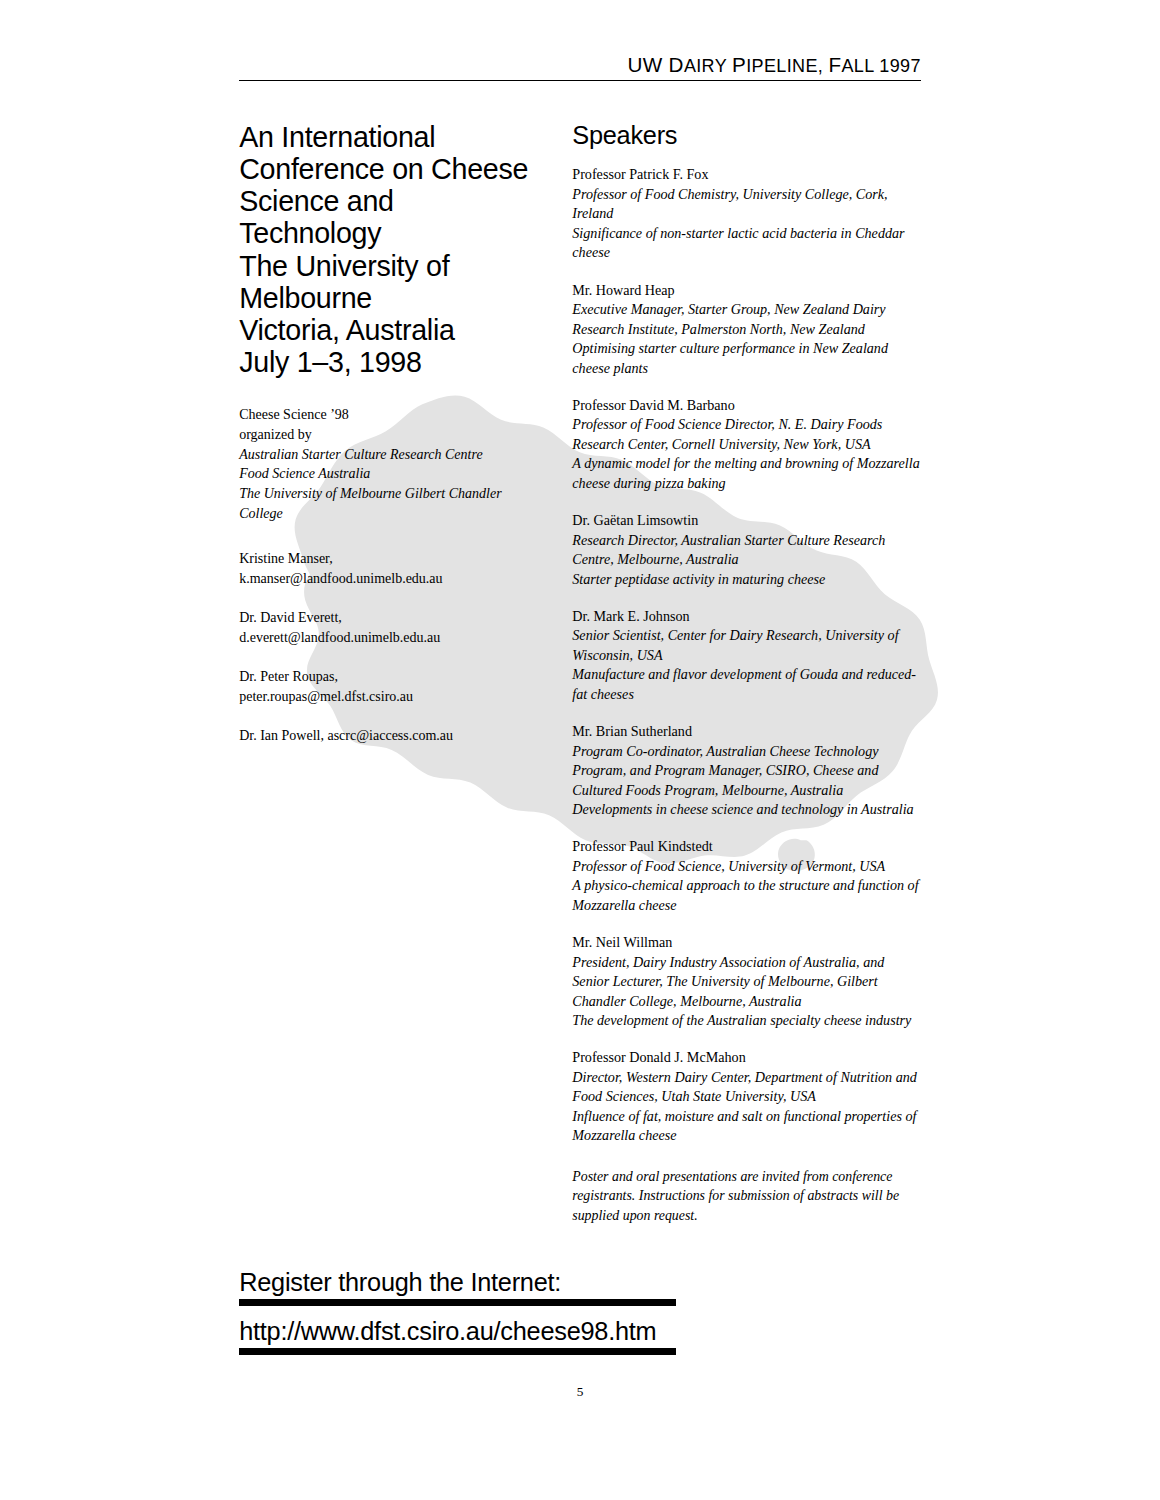UW D AIRY PIPELINE, FALL 1997
An International Conference on Cheese Science and Technology
The University of Melbourne
Victoria, Australia
July 1–3, 1998
Cheese Science ’98
organized by
Australian Starter Culture Research Centre
Food Science Australia
The University of Melbourne Gilbert Chandler College
Kristine Manser,
k.manser@landfood.unimelb.edu.au
Dr. David Everett,
d.everett@landfood.unimelb.edu.au
Dr. Peter Roupas,
peter.roupas@mel.dfst.csiro.au
Dr. Ian Powell, ascrc@iaccess.com.au
Speakers
Professor Patrick F. Fox Professor of Food Chemistry, University College, Cork, Ireland Significance of non-starter lactic acid bacteria in Cheddar cheese
Mr. Howard Heap Executive Manager, Starter Group, New Zealand Dairy Research Institute, Palmerston North, New Zealand Optimising starter culture performance in New Zealand cheese plants
Professor David M. Barbano Professor of Food Science Director, N. E. Dairy Foods Research Center, Cornell University, New York, USA A dynamic model for the melting and browning of Mozzarella cheese during pizza baking
Dr. Gaëtan Limsowtin Research Director, Australian Starter Culture Research Centre, Melbourne, Australia Starter peptidase activity in maturing cheese
Dr. Mark E. Johnson Senior Scientist, Center for Dairy Research, University of Wisconsin, USA Manufacture and flavor development of Gouda and reduced-fat cheeses
Mr. Brian Sutherland Program Co-ordinator, Australian Cheese Technology Program, and Program Manager, CSIRO, Cheese and Cultured Foods Program, Melbourne, Australia Developments in cheese science and technology in Australia
Professor Paul Kindstedt Professor of Food Science, University of Vermont, USA A physico-chemical approach to the structure and function of Mozzarella cheese
Mr. Neil Willman President, Dairy Industry Association of Australia, and Senior Lecturer, The University of Melbourne, Gilbert Chandler College, Melbourne, Australia The development of the Australian specialty cheese industry
Professor Donald J. McMahon Director, Western Dairy Center, Department of Nutrition and Food Sciences, Utah State University, USA Influence of fat, moisture and salt on functional properties of Mozzarella cheese
Poster and oral presentations are invited from conference registrants. Instructions for submission of abstracts will be supplied upon request.
Register through the Internet:
http://www.dfst.csiro.au/cheese98.htm
5